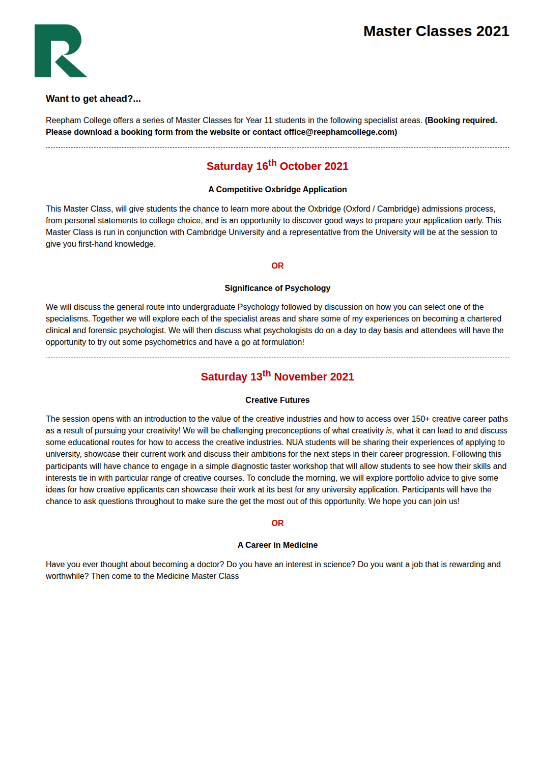Master Classes 2021
Want to get ahead?...
Reepham College offers a series of Master Classes for Year 11 students in the following specialist areas. (Booking required. Please download a booking form from the website or contact office@reephamcollege.com)
Saturday 16th October 2021
A Competitive Oxbridge Application
This Master Class, will give students the chance to learn more about the Oxbridge (Oxford / Cambridge) admissions process, from personal statements to college choice, and is an opportunity to discover good ways to prepare your application early. This Master Class is run in conjunction with Cambridge University and a representative from the University will be at the session to give you first-hand knowledge.
OR
Significance of Psychology
We will discuss the general route into undergraduate Psychology followed by discussion on how you can select one of the specialisms. Together we will explore each of the specialist areas and share some of my experiences on becoming a chartered clinical and forensic psychologist. We will then discuss what psychologists do on a day to day basis and attendees will have the opportunity to try out some psychometrics and have a go at formulation!
Saturday 13th November 2021
Creative Futures
The session opens with an introduction to the value of the creative industries and how to access over 150+ creative career paths as a result of pursuing your creativity! We will be challenging preconceptions of what creativity is, what it can lead to and discuss some educational routes for how to access the creative industries. NUA students will be sharing their experiences of applying to university, showcase their current work and discuss their ambitions for the next steps in their career progression. Following this participants will have chance to engage in a simple diagnostic taster workshop that will allow students to see how their skills and interests tie in with particular range of creative courses. To conclude the morning, we will explore portfolio advice to give some ideas for how creative applicants can showcase their work at its best for any university application. Participants will have the chance to ask questions throughout to make sure the get the most out of this opportunity. We hope you can join us!
OR
A Career in Medicine
Have you ever thought about becoming a doctor? Do you have an interest in science? Do you want a job that is rewarding and worthwhile? Then come to the Medicine Master Class